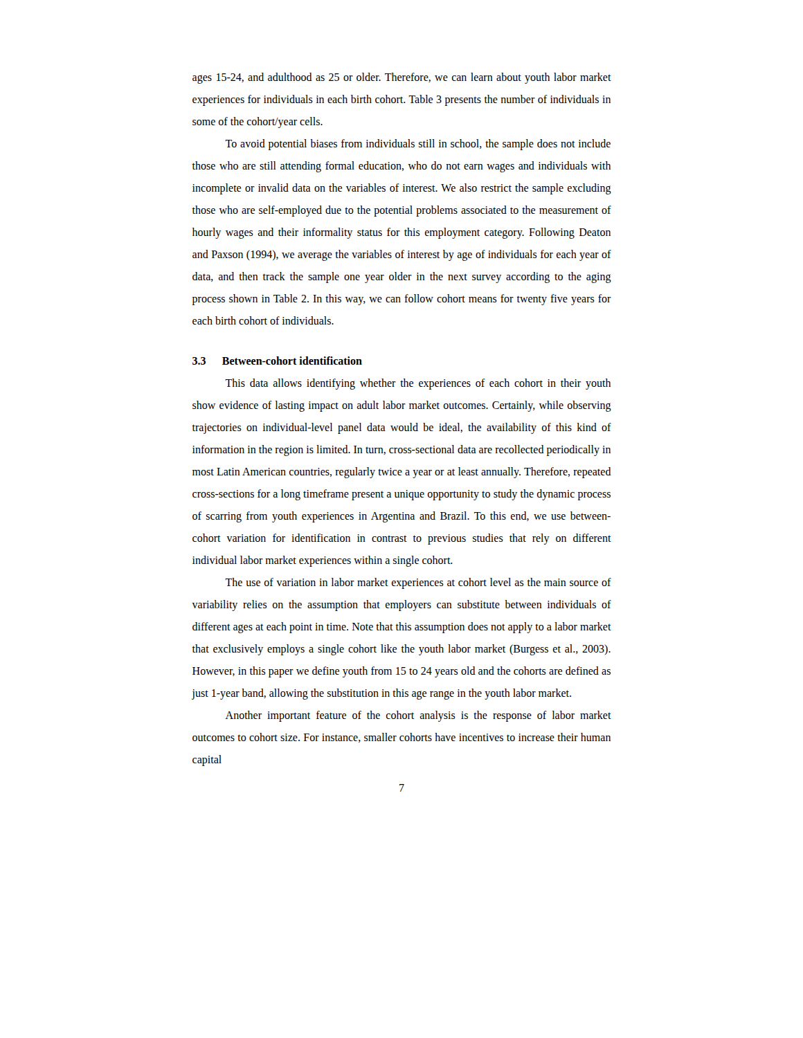ages 15-24, and adulthood as 25 or older. Therefore, we can learn about youth labor market experiences for individuals in each birth cohort. Table 3 presents the number of individuals in some of the cohort/year cells.
To avoid potential biases from individuals still in school, the sample does not include those who are still attending formal education, who do not earn wages and individuals with incomplete or invalid data on the variables of interest. We also restrict the sample excluding those who are self-employed due to the potential problems associated to the measurement of hourly wages and their informality status for this employment category. Following Deaton and Paxson (1994), we average the variables of interest by age of individuals for each year of data, and then track the sample one year older in the next survey according to the aging process shown in Table 2. In this way, we can follow cohort means for twenty five years for each birth cohort of individuals.
3.3 Between-cohort identification
This data allows identifying whether the experiences of each cohort in their youth show evidence of lasting impact on adult labor market outcomes. Certainly, while observing trajectories on individual-level panel data would be ideal, the availability of this kind of information in the region is limited. In turn, cross-sectional data are recollected periodically in most Latin American countries, regularly twice a year or at least annually. Therefore, repeated cross-sections for a long timeframe present a unique opportunity to study the dynamic process of scarring from youth experiences in Argentina and Brazil. To this end, we use between-cohort variation for identification in contrast to previous studies that rely on different individual labor market experiences within a single cohort.
The use of variation in labor market experiences at cohort level as the main source of variability relies on the assumption that employers can substitute between individuals of different ages at each point in time. Note that this assumption does not apply to a labor market that exclusively employs a single cohort like the youth labor market (Burgess et al., 2003). However, in this paper we define youth from 15 to 24 years old and the cohorts are defined as just 1-year band, allowing the substitution in this age range in the youth labor market.
Another important feature of the cohort analysis is the response of labor market outcomes to cohort size. For instance, smaller cohorts have incentives to increase their human capital
7